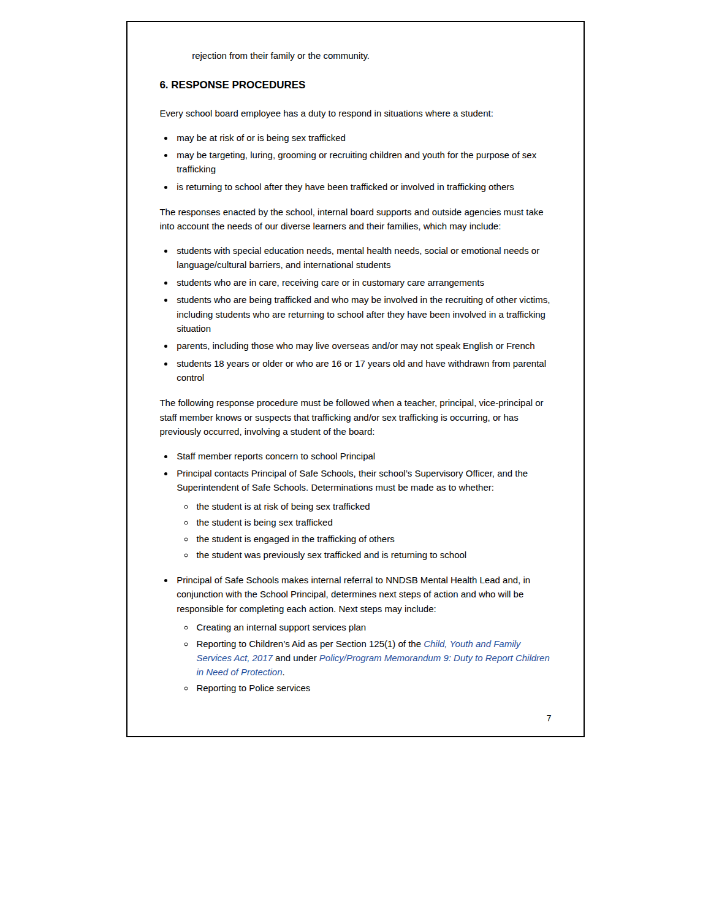rejection from their family or the community.
6. RESPONSE PROCEDURES
Every school board employee has a duty to respond in situations where a student:
may be at risk of or is being sex trafficked
may be targeting, luring, grooming or recruiting children and youth for the purpose of sex trafficking
is returning to school after they have been trafficked or involved in trafficking others
The responses enacted by the school, internal board supports and outside agencies must take into account the needs of our diverse learners and their families, which may include:
students with special education needs, mental health needs, social or emotional needs or language/cultural barriers, and international students
students who are in care, receiving care or in customary care arrangements
students who are being trafficked and who may be involved in the recruiting of other victims, including students who are returning to school after they have been involved in a trafficking situation
parents, including those who may live overseas and/or may not speak English or French
students 18 years or older or who are 16 or 17 years old and have withdrawn from parental control
The following response procedure must be followed when a teacher, principal, vice-principal or staff member knows or suspects that trafficking and/or sex trafficking is occurring, or has previously occurred, involving a student of the board:
Staff member reports concern to school Principal
Principal contacts Principal of Safe Schools, their school’s Supervisory Officer, and the Superintendent of Safe Schools. Determinations must be made as to whether:
the student is at risk of being sex trafficked
the student is being sex trafficked
the student is engaged in the trafficking of others
the student was previously sex trafficked and is returning to school
Principal of Safe Schools makes internal referral to NNDSB Mental Health Lead and, in conjunction with the School Principal, determines next steps of action and who will be responsible for completing each action. Next steps may include:
Creating an internal support services plan
Reporting to Children’s Aid as per Section 125(1) of the Child, Youth and Family Services Act, 2017 and under Policy/Program Memorandum 9: Duty to Report Children in Need of Protection.
Reporting to Police services
7